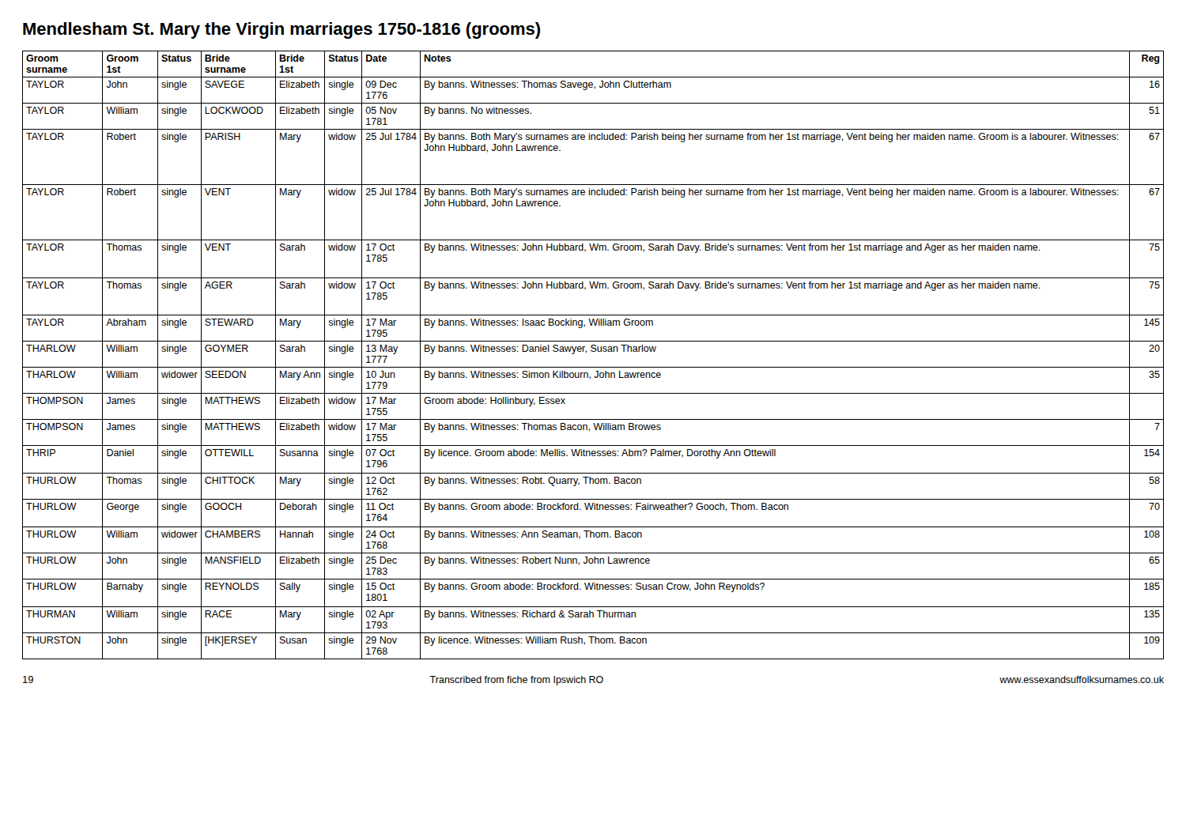Mendlesham St. Mary the Virgin marriages 1750-1816 (grooms)
| Groom surname | Groom 1st | Status | Bride surname | Bride 1st | Status | Date | Notes | Reg |
| --- | --- | --- | --- | --- | --- | --- | --- | --- |
| TAYLOR | John | single | SAVEGE | Elizabeth | single | 09 Dec 1776 | By banns. Witnesses: Thomas Savege, John Clutterham | 16 |
| TAYLOR | William | single | LOCKWOOD | Elizabeth | single | 05 Nov 1781 | By banns. No witnesses. | 51 |
| TAYLOR | Robert | single | PARISH | Mary | widow | 25 Jul 1784 | By banns. Both Mary's surnames are included: Parish being her surname from her 1st marriage, Vent being her maiden name. Groom is a labourer. Witnesses: John Hubbard, John Lawrence. | 67 |
| TAYLOR | Robert | single | VENT | Mary | widow | 25 Jul 1784 | By banns. Both Mary's surnames are included: Parish being her surname from her 1st marriage, Vent being her maiden name. Groom is a labourer. Witnesses: John Hubbard, John Lawrence. | 67 |
| TAYLOR | Thomas | single | VENT | Sarah | widow | 17 Oct 1785 | By banns. Witnesses: John Hubbard, Wm. Groom, Sarah Davy. Bride's surnames: Vent from her 1st marriage and Ager as her maiden name. | 75 |
| TAYLOR | Thomas | single | AGER | Sarah | widow | 17 Oct 1785 | By banns. Witnesses: John Hubbard, Wm. Groom, Sarah Davy. Bride's surnames: Vent from her 1st marriage and Ager as her maiden name. | 75 |
| TAYLOR | Abraham | single | STEWARD | Mary | single | 17 Mar 1795 | By banns. Witnesses: Isaac Bocking, William Groom | 145 |
| THARLOW | William | single | GOYMER | Sarah | single | 13 May 1777 | By banns. Witnesses: Daniel Sawyer, Susan Tharlow | 20 |
| THARLOW | William | widower | SEEDON | Mary Ann | single | 10 Jun 1779 | By banns. Witnesses: Simon Kilbourn, John Lawrence | 35 |
| THOMPSON | James | single | MATTHEWS | Elizabeth | widow | 17 Mar 1755 | Groom abode: Hollinbury, Essex | |
| THOMPSON | James | single | MATTHEWS | Elizabeth | widow | 17 Mar 1755 | By banns. Witnesses: Thomas Bacon, William Browes | 7 |
| THRIP | Daniel | single | OTTEWILL | Susanna | single | 07 Oct 1796 | By licence. Groom abode: Mellis. Witnesses: Abm? Palmer, Dorothy Ann Ottewill | 154 |
| THURLOW | Thomas | single | CHITTOCK | Mary | single | 12 Oct 1762 | By banns. Witnesses: Robt. Quarry, Thom. Bacon | 58 |
| THURLOW | George | single | GOOCH | Deborah | single | 11 Oct 1764 | By banns. Groom abode: Brockford. Witnesses: Fairweather? Gooch, Thom. Bacon | 70 |
| THURLOW | William | widower | CHAMBERS | Hannah | single | 24 Oct 1768 | By banns. Witnesses: Ann Seaman, Thom. Bacon | 108 |
| THURLOW | John | single | MANSFIELD | Elizabeth | single | 25 Dec 1783 | By banns. Witnesses: Robert Nunn, John Lawrence | 65 |
| THURLOW | Barnaby | single | REYNOLDS | Sally | single | 15 Oct 1801 | By banns. Groom abode: Brockford. Witnesses: Susan Crow, John Reynolds? | 185 |
| THURMAN | William | single | RACE | Mary | single | 02 Apr 1793 | By banns. Witnesses: Richard & Sarah Thurman | 135 |
| THURSTON | John | single | [HK]ERSEY | Susan | single | 29 Nov 1768 | By licence. Witnesses: William Rush, Thom. Bacon | 109 |
19
Transcribed from fiche from Ipswich RO
www.essexandsuffolksurnames.co.uk